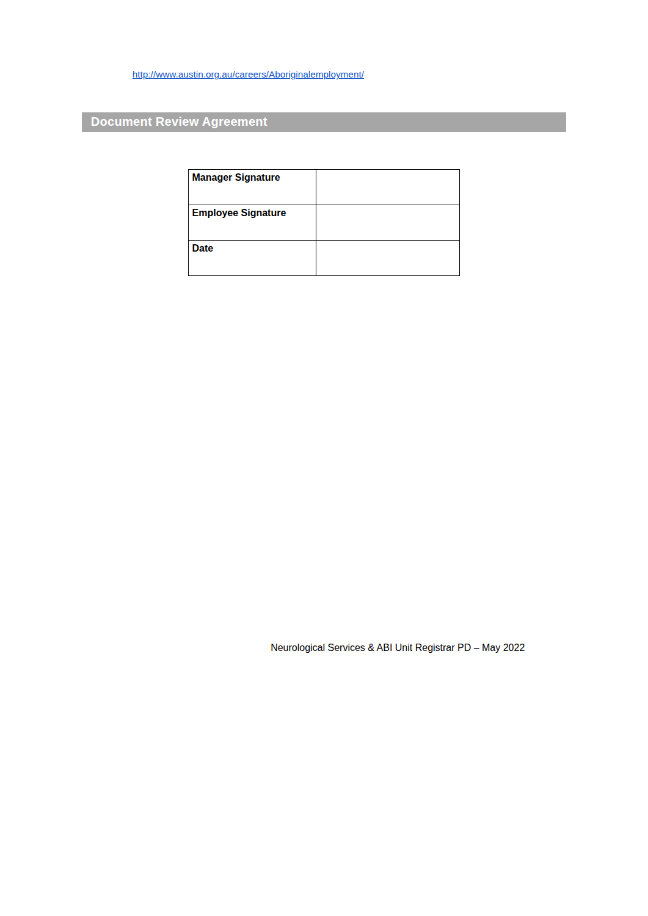http://www.austin.org.au/careers/Aboriginalemployment/
Document Review Agreement
| Manager Signature | |
| Employee Signature | |
| Date | |
Neurological Services & ABI Unit Registrar PD – May 2022